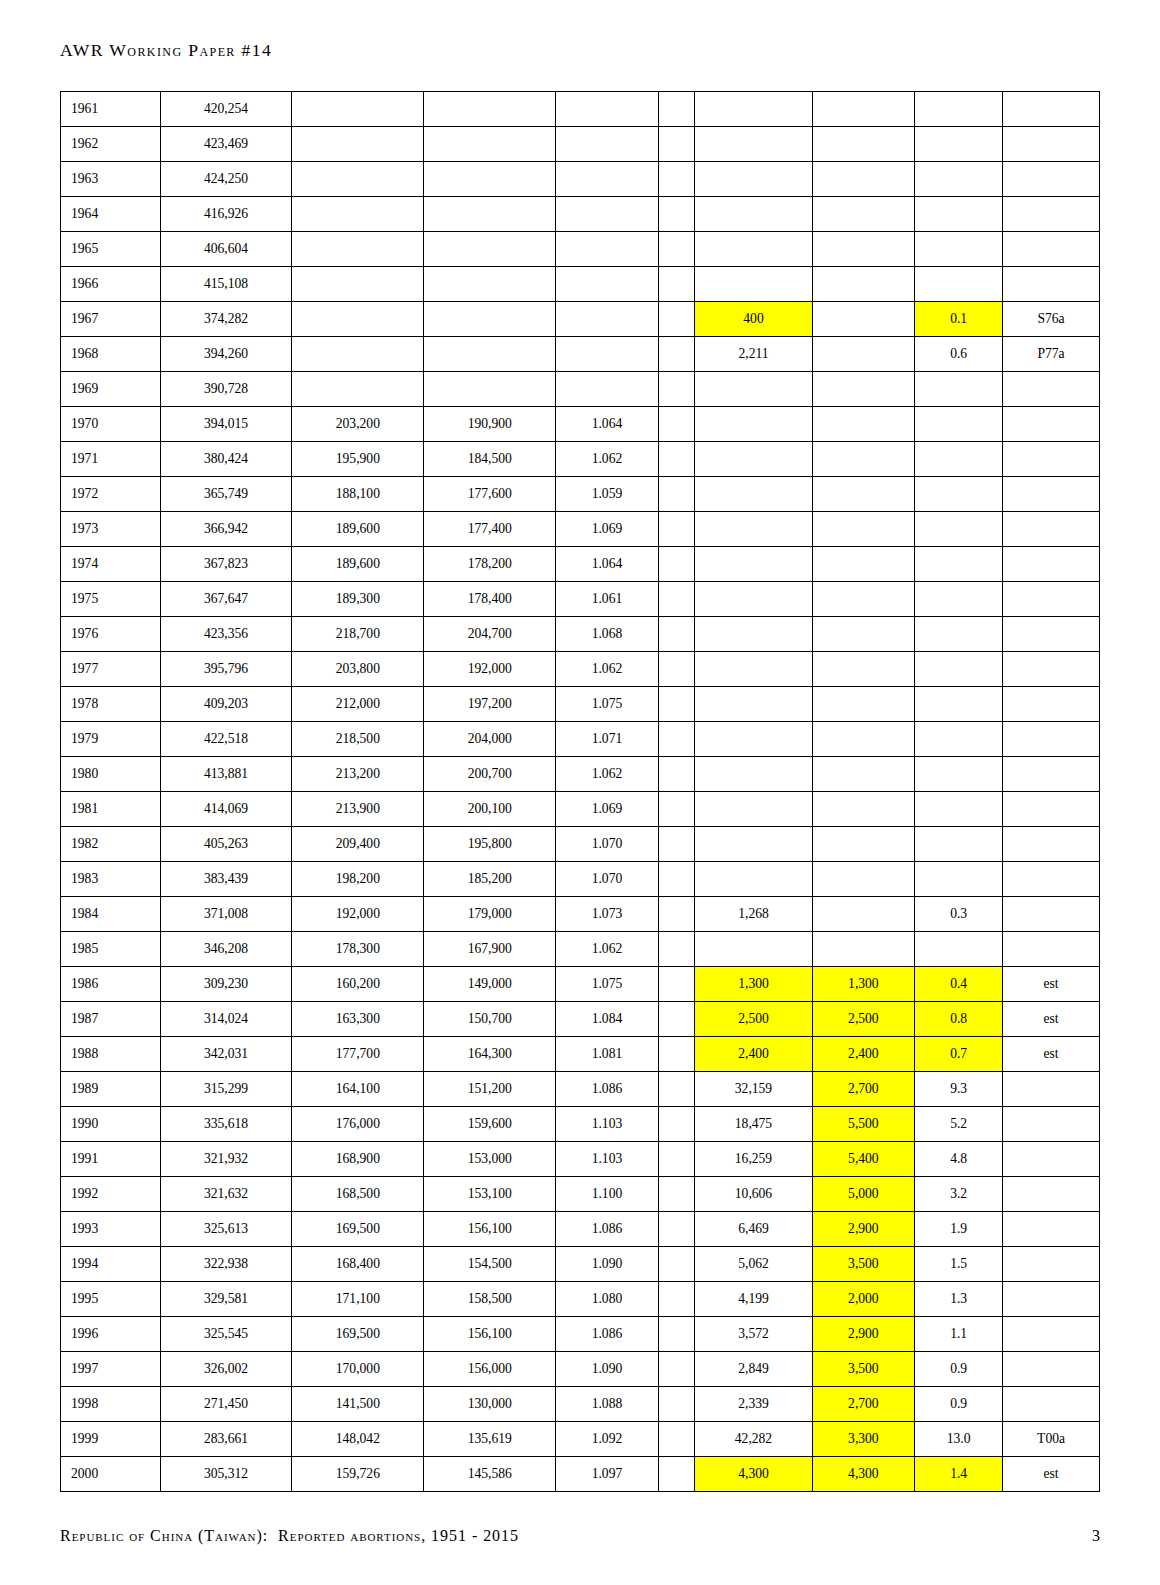AWR Working Paper #14
| 1961 | 420,254 | | | | | | | | |
| 1962 | 423,469 | | | | | | | | |
| 1963 | 424,250 | | | | | | | | |
| 1964 | 416,926 | | | | | | | | |
| 1965 | 406,604 | | | | | | | | |
| 1966 | 415,108 | | | | | | | | |
| 1967 | 374,282 | | | | | 400 | | 0.1 | S76a |
| 1968 | 394,260 | | | | | 2,211 | | 0.6 | P77a |
| 1969 | 390,728 | | | | | | | | |
| 1970 | 394,015 | 203,200 | 190,900 | 1.064 | | | | | |
| 1971 | 380,424 | 195,900 | 184,500 | 1.062 | | | | | |
| 1972 | 365,749 | 188,100 | 177,600 | 1.059 | | | | | |
| 1973 | 366,942 | 189,600 | 177,400 | 1.069 | | | | | |
| 1974 | 367,823 | 189,600 | 178,200 | 1.064 | | | | | |
| 1975 | 367,647 | 189,300 | 178,400 | 1.061 | | | | | |
| 1976 | 423,356 | 218,700 | 204,700 | 1.068 | | | | | |
| 1977 | 395,796 | 203,800 | 192,000 | 1.062 | | | | | |
| 1978 | 409,203 | 212,000 | 197,200 | 1.075 | | | | | |
| 1979 | 422,518 | 218,500 | 204,000 | 1.071 | | | | | |
| 1980 | 413,881 | 213,200 | 200,700 | 1.062 | | | | | |
| 1981 | 414,069 | 213,900 | 200,100 | 1.069 | | | | | |
| 1982 | 405,263 | 209,400 | 195,800 | 1.070 | | | | | |
| 1983 | 383,439 | 198,200 | 185,200 | 1.070 | | | | | |
| 1984 | 371,008 | 192,000 | 179,000 | 1.073 | | 1,268 | | 0.3 | |
| 1985 | 346,208 | 178,300 | 167,900 | 1.062 | | | | | |
| 1986 | 309,230 | 160,200 | 149,000 | 1.075 | | 1,300 | 1,300 | 0.4 | est |
| 1987 | 314,024 | 163,300 | 150,700 | 1.084 | | 2,500 | 2,500 | 0.8 | est |
| 1988 | 342,031 | 177,700 | 164,300 | 1.081 | | 2,400 | 2,400 | 0.7 | est |
| 1989 | 315,299 | 164,100 | 151,200 | 1.086 | | 32,159 | 2,700 | 9.3 | |
| 1990 | 335,618 | 176,000 | 159,600 | 1.103 | | 18,475 | 5,500 | 5.2 | |
| 1991 | 321,932 | 168,900 | 153,000 | 1.103 | | 16,259 | 5,400 | 4.8 | |
| 1992 | 321,632 | 168,500 | 153,100 | 1.100 | | 10,606 | 5,000 | 3.2 | |
| 1993 | 325,613 | 169,500 | 156,100 | 1.086 | | 6,469 | 2,900 | 1.9 | |
| 1994 | 322,938 | 168,400 | 154,500 | 1.090 | | 5,062 | 3,500 | 1.5 | |
| 1995 | 329,581 | 171,100 | 158,500 | 1.080 | | 4,199 | 2,000 | 1.3 | |
| 1996 | 325,545 | 169,500 | 156,100 | 1.086 | | 3,572 | 2,900 | 1.1 | |
| 1997 | 326,002 | 170,000 | 156,000 | 1.090 | | 2,849 | 3,500 | 0.9 | |
| 1998 | 271,450 | 141,500 | 130,000 | 1.088 | | 2,339 | 2,700 | 0.9 | |
| 1999 | 283,661 | 148,042 | 135,619 | 1.092 | | 42,282 | 3,300 | 13.0 | T00a |
| 2000 | 305,312 | 159,726 | 145,586 | 1.097 | | 4,300 | 4,300 | 1.4 | est |
Republic of China (Taiwan): Reported abortions, 1951 - 2015 3